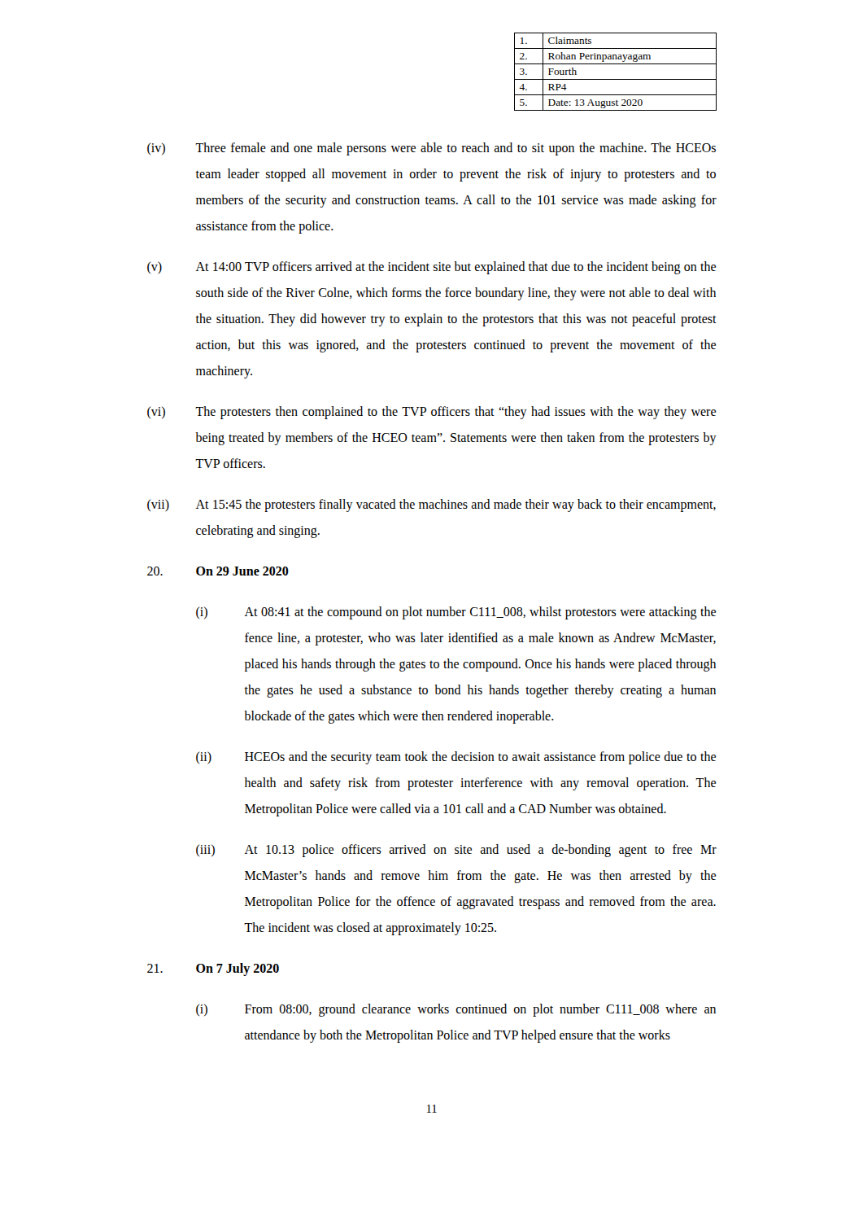| 1. | Claimants |
| 2. | Rohan Perinpanayagam |
| 3. | Fourth |
| 4. | RP4 |
| 5. | Date: 13 August 2020 |
(iv) Three female and one male persons were able to reach and to sit upon the machine. The HCEOs team leader stopped all movement in order to prevent the risk of injury to protesters and to members of the security and construction teams. A call to the 101 service was made asking for assistance from the police.
(v) At 14:00 TVP officers arrived at the incident site but explained that due to the incident being on the south side of the River Colne, which forms the force boundary line, they were not able to deal with the situation. They did however try to explain to the protestors that this was not peaceful protest action, but this was ignored, and the protesters continued to prevent the movement of the machinery.
(vi) The protesters then complained to the TVP officers that “they had issues with the way they were being treated by members of the HCEO team”. Statements were then taken from the protesters by TVP officers.
(vii) At 15:45 the protesters finally vacated the machines and made their way back to their encampment, celebrating and singing.
20.
On 29 June 2020
(i) At 08:41 at the compound on plot number C111_008, whilst protestors were attacking the fence line, a protester, who was later identified as a male known as Andrew McMaster, placed his hands through the gates to the compound. Once his hands were placed through the gates he used a substance to bond his hands together thereby creating a human blockade of the gates which were then rendered inoperable.
(ii) HCEOs and the security team took the decision to await assistance from police due to the health and safety risk from protester interference with any removal operation. The Metropolitan Police were called via a 101 call and a CAD Number was obtained.
(iii) At 10.13 police officers arrived on site and used a de-bonding agent to free Mr McMaster’s hands and remove him from the gate. He was then arrested by the Metropolitan Police for the offence of aggravated trespass and removed from the area. The incident was closed at approximately 10:25.
21.
On 7 July 2020
(i) From 08:00, ground clearance works continued on plot number C111_008 where an attendance by both the Metropolitan Police and TVP helped ensure that the works
11